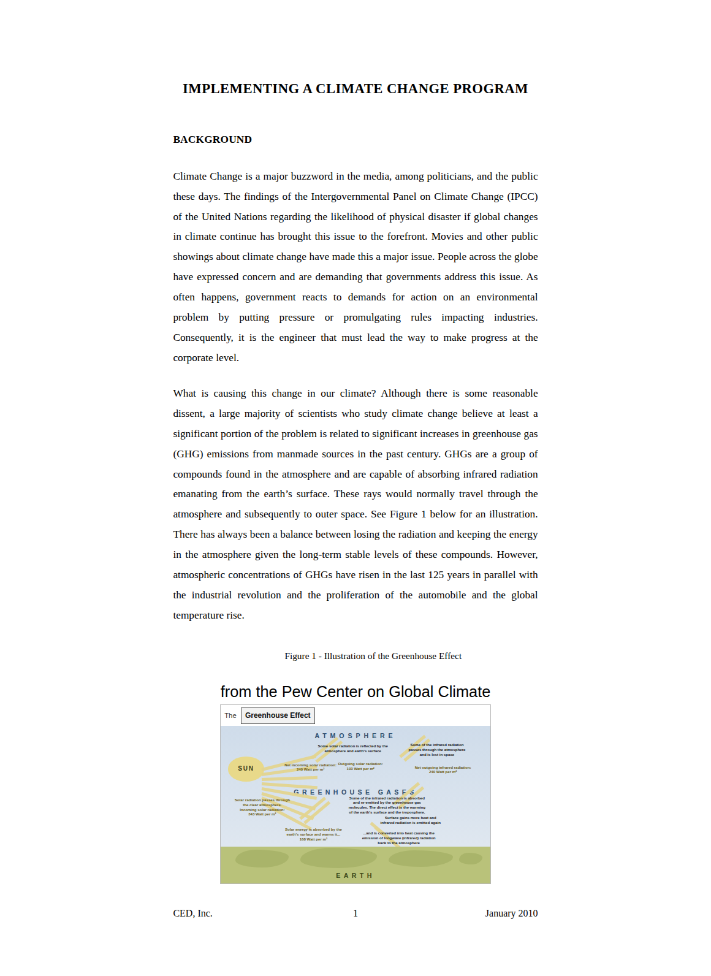IMPLEMENTING A CLIMATE CHANGE PROGRAM
BACKGROUND
Climate Change is a major buzzword in the media, among politicians, and the public these days. The findings of the Intergovernmental Panel on Climate Change (IPCC) of the United Nations regarding the likelihood of physical disaster if global changes in climate continue has brought this issue to the forefront. Movies and other public showings about climate change have made this a major issue. People across the globe have expressed concern and are demanding that governments address this issue. As often happens, government reacts to demands for action on an environmental problem by putting pressure or promulgating rules impacting industries. Consequently, it is the engineer that must lead the way to make progress at the corporate level.
What is causing this change in our climate? Although there is some reasonable dissent, a large majority of scientists who study climate change believe at least a significant portion of the problem is related to significant increases in greenhouse gas (GHG) emissions from manmade sources in the past century. GHGs are a group of compounds found in the atmosphere and are capable of absorbing infrared radiation emanating from the earth’s surface. These rays would normally travel through the atmosphere and subsequently to outer space. See Figure 1 below for an illustration. There has always been a balance between losing the radiation and keeping the energy in the atmosphere given the long-term stable levels of these compounds. However, atmospheric concentrations of GHGs have risen in the last 125 years in parallel with the industrial revolution and the proliferation of the automobile and the global temperature rise.
Figure 1 - Illustration of the Greenhouse Effect
from the Pew Center on Global Climate
The Greenhouse Effect
ATMOSPHERE
GREENHOUSE GASES
SUN
Some solar radiation is reflected by the
atmosphere and earth's surface
Net incoming solar radiation:
240 Watt per m²
Outgoing solar radiation:
103 Watt per m²
Some of the infrared radiation
passes through the atmosphere
and is lost in space
Net outgoing infrared radiation:
240 Watt per m²
Solar radiation passes through
the clear atmosphere.
Incoming solar radiation:
343 Watt per m²
Some of the infrared radiation is absorbed
and re-emitted by the greenhouse gas
molecules. The direct effect is the warming
of the earth's surface and the troposphere.
Surface gains more heat and
infrared radiation is emitted again
Solar energy is absorbed by the
earth's surface and warms it...
168 Watt per m²
...and is converted into heat causing the
emission of longwave (infrared) radiation
back to the atmosphere
EARTH
CED, Inc.
1
January 2010